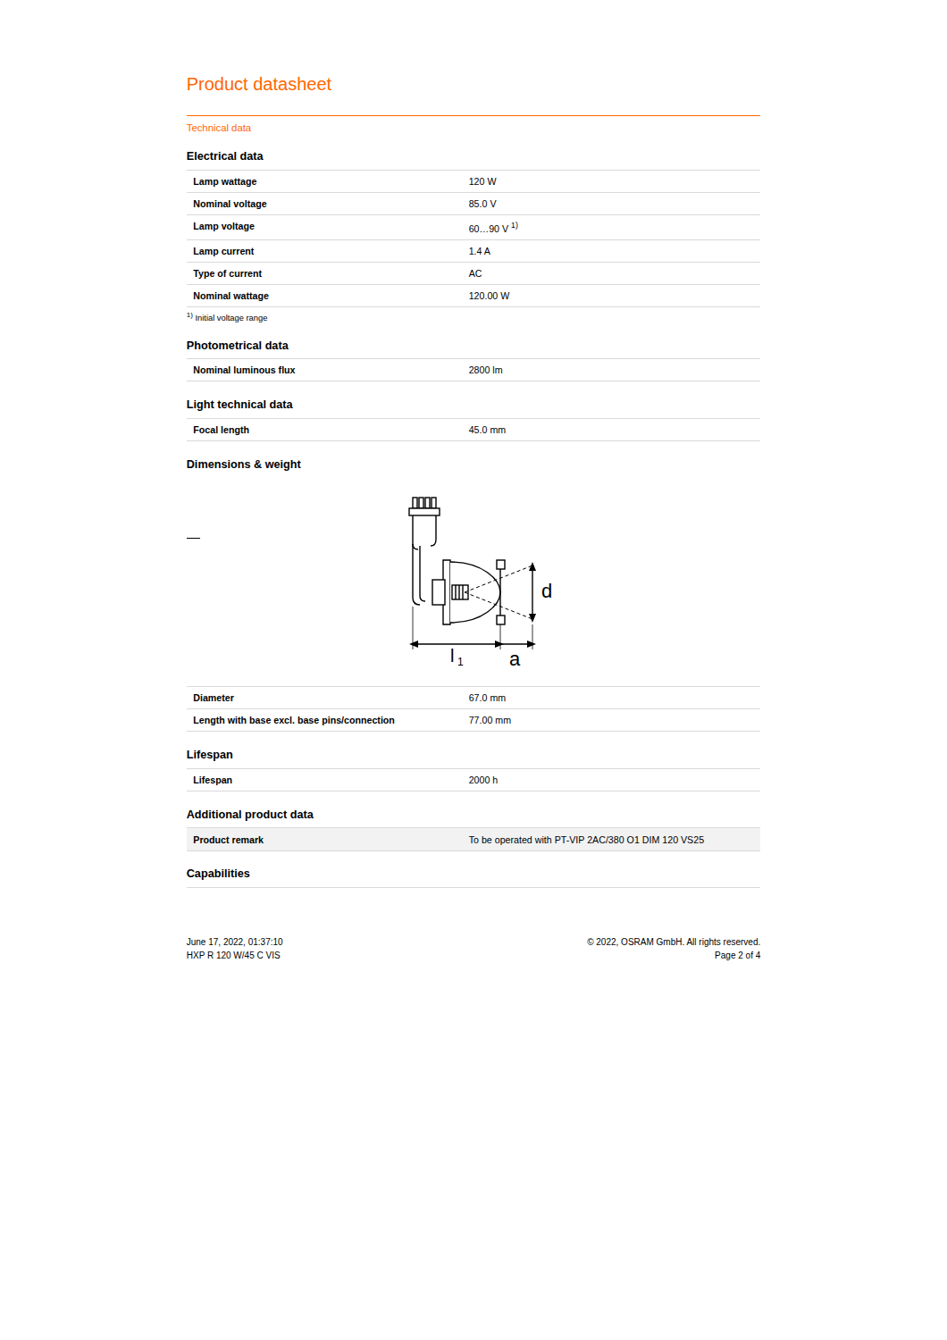Product datasheet
Technical data
Electrical data
| Lamp wattage | 120 W |
| Nominal voltage | 85.0 V |
| Lamp voltage | 60…90 V 1) |
| Lamp current | 1.4 A |
| Type of current | AC |
| Nominal wattage | 120.00 W |
1) Initial voltage range
Photometrical data
| Nominal luminous flux | 2800 lm |
Light technical data
| Focal length | 45.0 mm |
Dimensions & weight
d l 1 a
| Diameter | 67.0 mm |
| Length with base excl. base pins/connection | 77.00 mm |
Lifespan
| Lifespan | 2000 h |
Additional product data
| Product remark | To be operated with PT-VIP 2AC/380 O1 DIM 120 VS25 |
Capabilities
June 17, 2022, 01:37:10
HXP R 120 W/45 C VIS
© 2022, OSRAM GmbH. All rights reserved.
Page 2 of 4